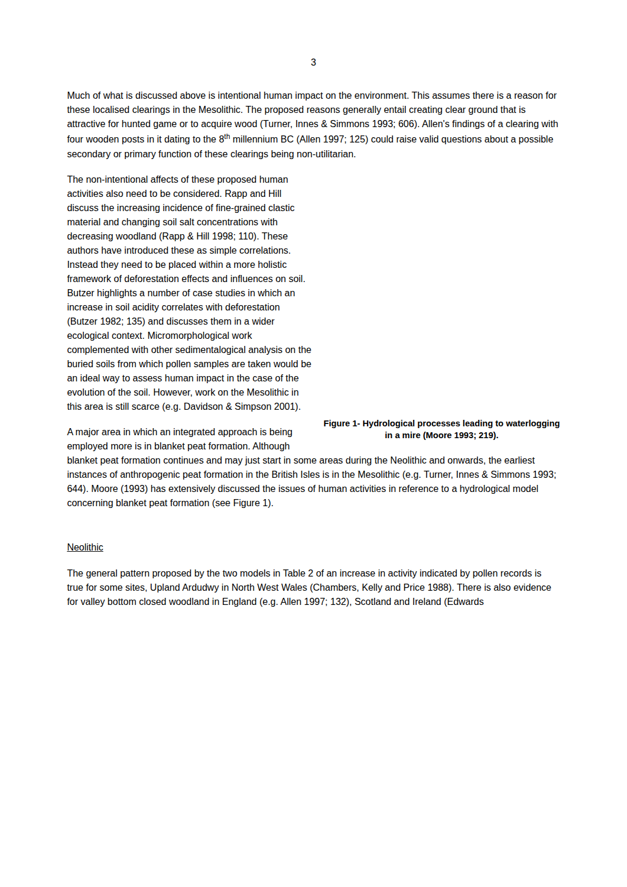3
Much of what is discussed above is intentional human impact on the environment. This assumes there is a reason for these localised clearings in the Mesolithic. The proposed reasons generally entail creating clear ground that is attractive for hunted game or to acquire wood (Turner, Innes & Simmons 1993; 606). Allen's findings of a clearing with four wooden posts in it dating to the 8th millennium BC (Allen 1997; 125) could raise valid questions about a possible secondary or primary function of these clearings being non-utilitarian.
Figure 1- Hydrological processes leading to waterlogging in a mire (Moore 1993; 219).
The non-intentional affects of these proposed human activities also need to be considered. Rapp and Hill discuss the increasing incidence of fine-grained clastic material and changing soil salt concentrations with decreasing woodland (Rapp & Hill 1998; 110). These authors have introduced these as simple correlations. Instead they need to be placed within a more holistic framework of deforestation effects and influences on soil. Butzer highlights a number of case studies in which an increase in soil acidity correlates with deforestation (Butzer 1982; 135) and discusses them in a wider ecological context. Micromorphological work complemented with other sedimentalogical analysis on the buried soils from which pollen samples are taken would be an ideal way to assess human impact in the case of the evolution of the soil. However, work on the Mesolithic in this area is still scarce (e.g. Davidson & Simpson 2001).
A major area in which an integrated approach is being employed more is in blanket peat formation. Although blanket peat formation continues and may just start in some areas during the Neolithic and onwards, the earliest instances of anthropogenic peat formation in the British Isles is in the Mesolithic (e.g. Turner, Innes & Simmons 1993; 644). Moore (1993) has extensively discussed the issues of human activities in reference to a hydrological model concerning blanket peat formation (see Figure 1).
Neolithic
The general pattern proposed by the two models in Table 2 of an increase in activity indicated by pollen records is true for some sites, Upland Ardudwy in North West Wales (Chambers, Kelly and Price 1988). There is also evidence for valley bottom closed woodland in England (e.g. Allen 1997; 132), Scotland and Ireland (Edwards